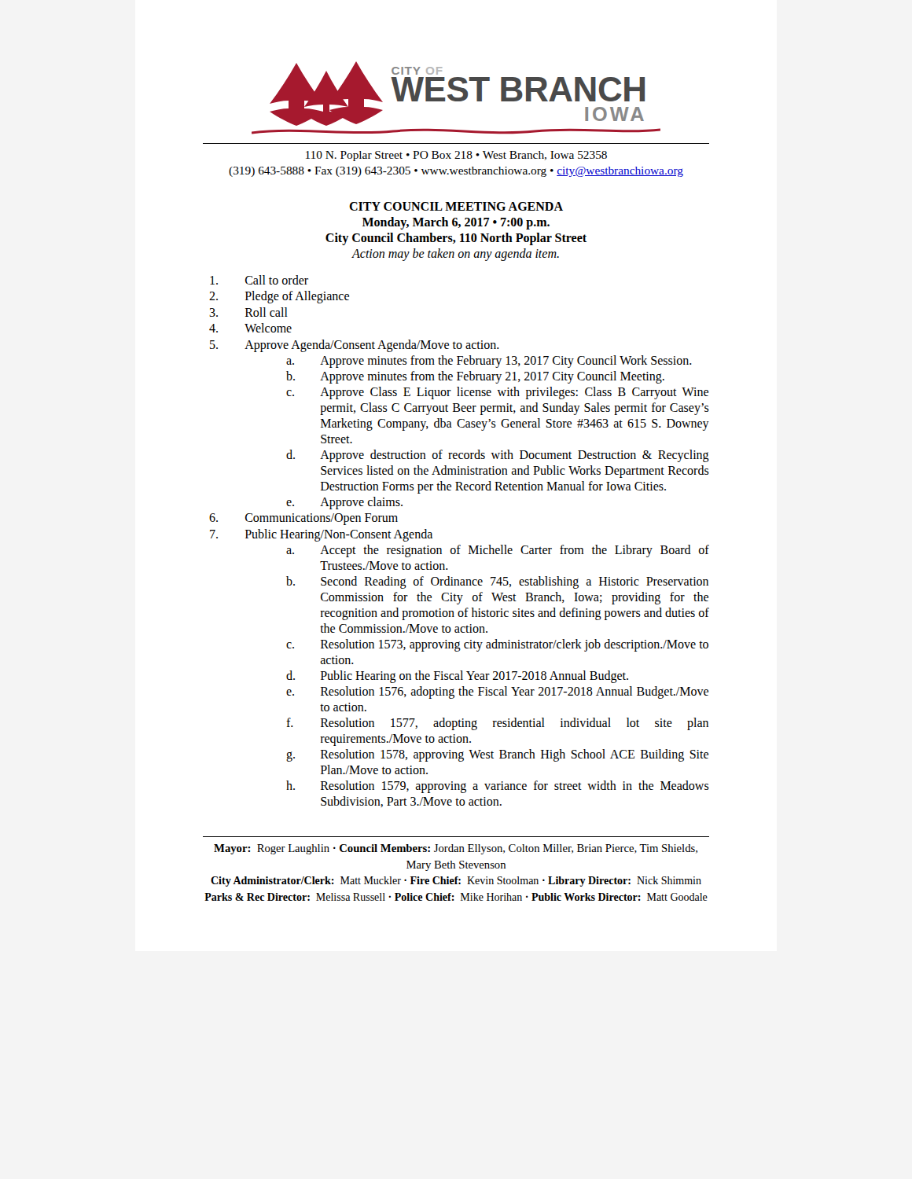CITY OF
WEST BRANCH
IOWA
110 N. Poplar Street • PO Box 218 • West Branch, Iowa 52358
(319) 643-5888 • Fax (319) 643-2305 • www.westbranchiowa.org • city@westbranchiowa.org
CITY COUNCIL MEETING AGENDA
Monday, March 6, 2017 • 7:00 p.m.
City Council Chambers, 110 North Poplar Street
Action may be taken on any agenda item.
1. Call to order
2. Pledge of Allegiance
3. Roll call
4. Welcome
5. Approve Agenda/Consent Agenda/Move to action.
a. Approve minutes from the February 13, 2017 City Council Work Session.
b. Approve minutes from the February 21, 2017 City Council Meeting.
c. Approve Class E Liquor license with privileges: Class B Carryout Wine permit, Class C Carryout Beer permit, and Sunday Sales permit for Casey’s Marketing Company, dba Casey’s General Store #3463 at 615 S. Downey Street.
d. Approve destruction of records with Document Destruction & Recycling Services listed on the Administration and Public Works Department Records Destruction Forms per the Record Retention Manual for Iowa Cities.
e. Approve claims.
6. Communications/Open Forum
7. Public Hearing/Non-Consent Agenda
a. Accept the resignation of Michelle Carter from the Library Board of Trustees./Move to action.
b. Second Reading of Ordinance 745, establishing a Historic Preservation Commission for the City of West Branch, Iowa; providing for the recognition and promotion of historic sites and defining powers and duties of the Commission./Move to action.
c. Resolution 1573, approving city administrator/clerk job description./Move to action.
d. Public Hearing on the Fiscal Year 2017-2018 Annual Budget.
e. Resolution 1576, adopting the Fiscal Year 2017-2018 Annual Budget./Move to action.
f. Resolution 1577, adopting residential individual lot site plan requirements./Move to action.
g. Resolution 1578, approving West Branch High School ACE Building Site Plan./Move to action.
h. Resolution 1579, approving a variance for street width in the Meadows Subdivision, Part 3./Move to action.
Mayor: Roger Laughlin · Council Members: Jordan Ellyson, Colton Miller, Brian Pierce, Tim Shields, Mary Beth Stevenson
City Administrator/Clerk: Matt Muckler · Fire Chief: Kevin Stoolman · Library Director: Nick Shimmin
Parks & Rec Director: Melissa Russell · Police Chief: Mike Horihan · Public Works Director: Matt Goodale